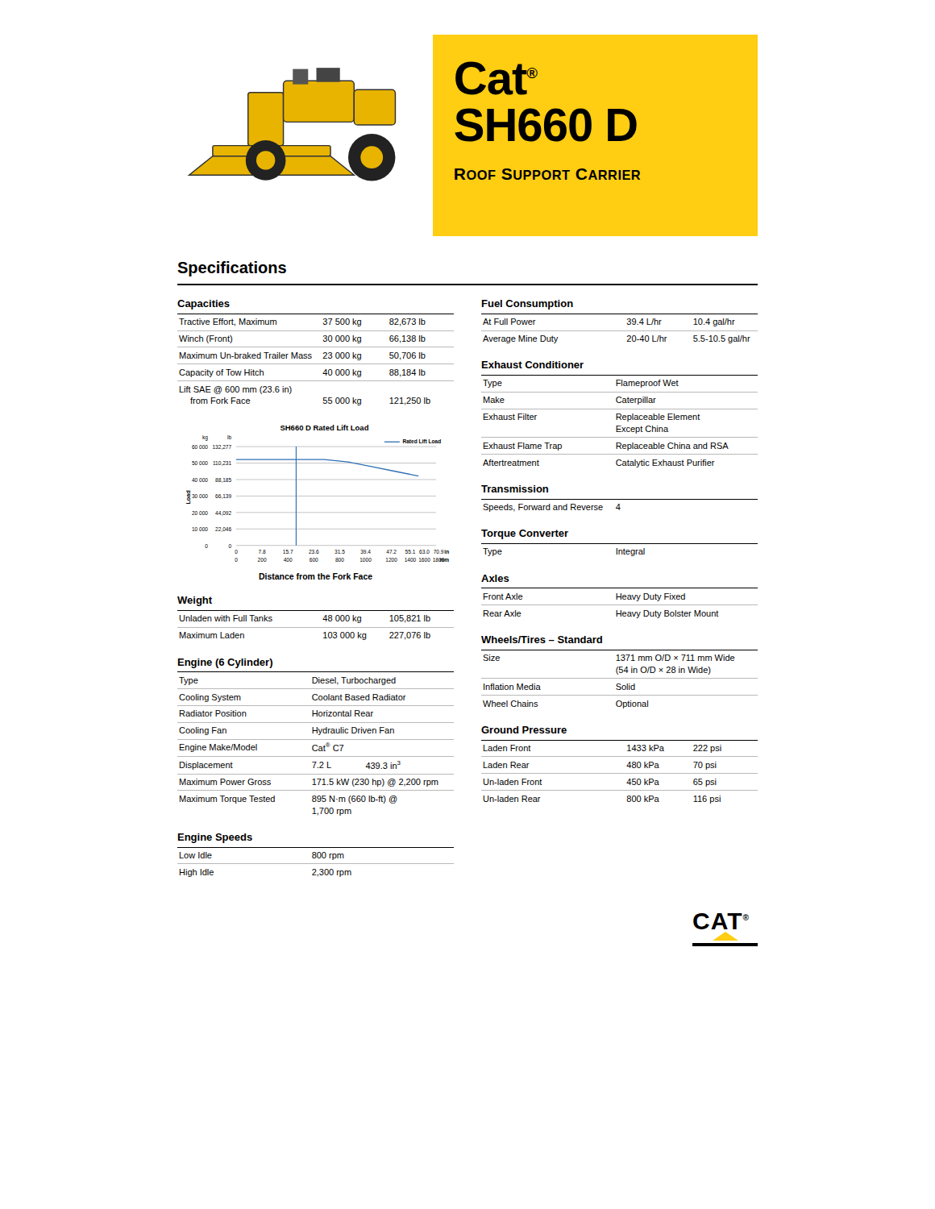Cat®
SH660 D
ROOF SUPPORT CARRIER
Specifications
Capacities
| Tractive Effort, Maximum | 37 500 kg | 82,673 lb |
| Winch (Front) | 30 000 kg | 66,138 lb |
| Maximum Un-braked Trailer Mass | 23 000 kg | 50,706 lb |
| Capacity of Tow Hitch | 40 000 kg | 88,184 lb |
| Lift SAE @ 600 mm (23.6 in) from Fork Face | 55 000 kg | 121,250 lb |
SH660 D Rated Lift Load kg lb 60 000 132,277 50 000 110,231 40 000 88,185 30 000 66,139 20 000 44,092 10 000 22,046 0 0 Load Rated Lift Load 0 7.8 15.7 23.6 31.5 39.4 47.2 55.1 63.0 70.9 in 0 200 400 600 800 1000 1200 1400 1600 1800 mm
Distance from the Fork Face
Weight
| Unladen with Full Tanks | 48 000 kg | 105,821 lb |
| Maximum Laden | 103 000 kg | 227,076 lb |
Engine (6 Cylinder)
| Type | Diesel, Turbocharged |
| Cooling System | Coolant Based Radiator |
| Radiator Position | Horizontal Rear |
| Cooling Fan | Hydraulic Driven Fan |
| Engine Make/Model | Cat ® C7 |
| Displacement | 7.2 L | 439.3 in 3 |
| Maximum Power Gross | 171.5 kW (230 hp) @ 2,200 rpm |
| Maximum Torque Tested | 895 N·m (660 lb-ft) @ 1,700 rpm |
Engine Speeds
| Low Idle | 800 rpm |
| High Idle | 2,300 rpm |
Fuel Consumption
| At Full Power | 39.4 L/hr | 10.4 gal/hr |
| Average Mine Duty | 20-40 L/hr | 5.5-10.5 gal/hr |
Exhaust Conditioner
| Type | Flameproof Wet |
| Make | Caterpillar |
| Exhaust Filter | Replaceable Element Except China |
| Exhaust Flame Trap | Replaceable China and RSA |
| Aftertreatment | Catalytic Exhaust Purifier |
Transmission
| Speeds, Forward and Reverse | 4 |
Torque Converter
| Type | Integral |
Axles
| Front Axle | Heavy Duty Fixed |
| Rear Axle | Heavy Duty Bolster Mount |
Wheels/Tires – Standard
| Size | 1371 mm O/D × 711 mm Wide (54 in O/D × 28 in Wide) |
| Inflation Media | Solid |
| Wheel Chains | Optional |
Ground Pressure
| Laden Front | 1433 kPa | 222 psi |
| Laden Rear | 480 kPa | 70 psi |
| Un-laden Front | 450 kPa | 65 psi |
| Un-laden Rear | 800 kPa | 116 psi |
CAT®